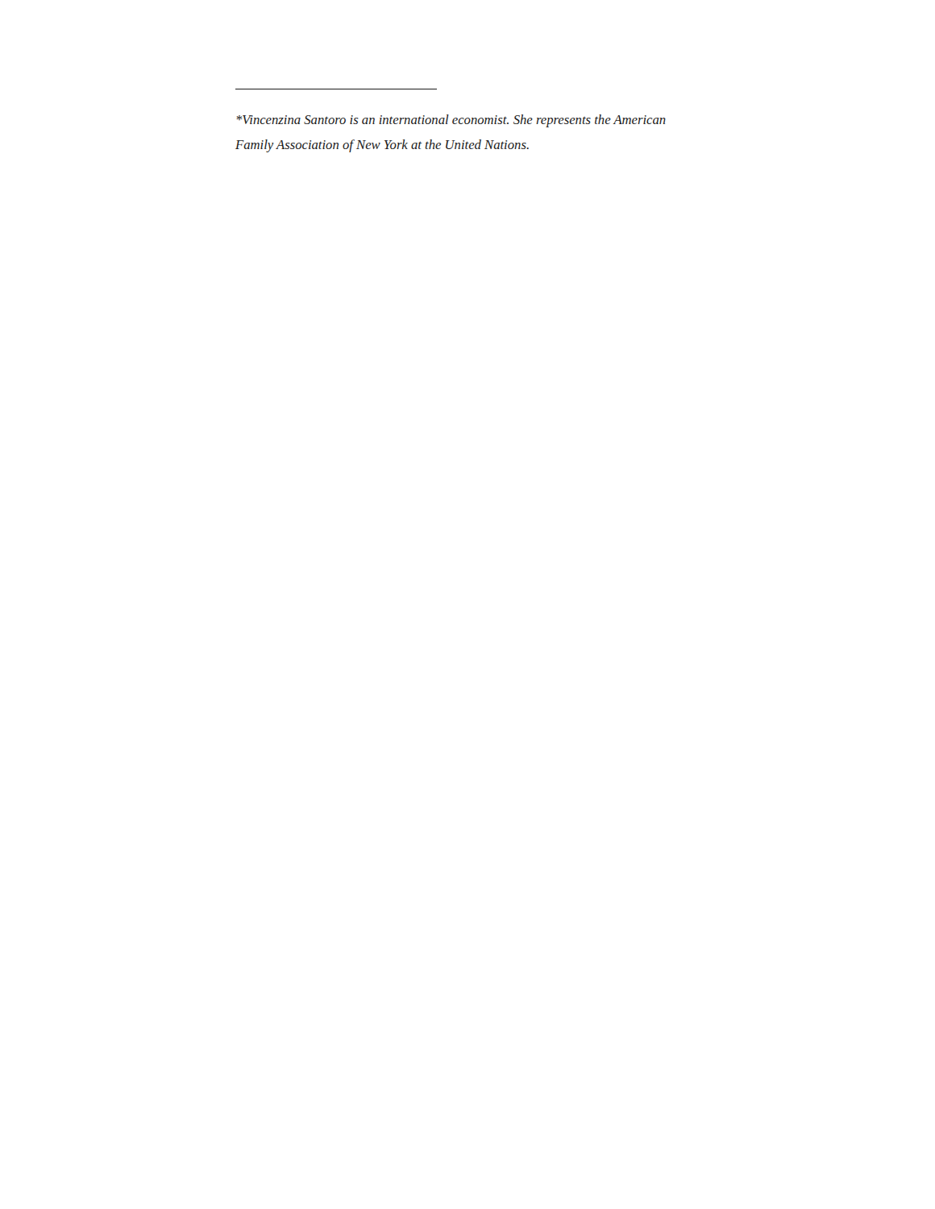*Vincenzina Santoro is an international economist. She represents the American Family Association of New York at the United Nations.